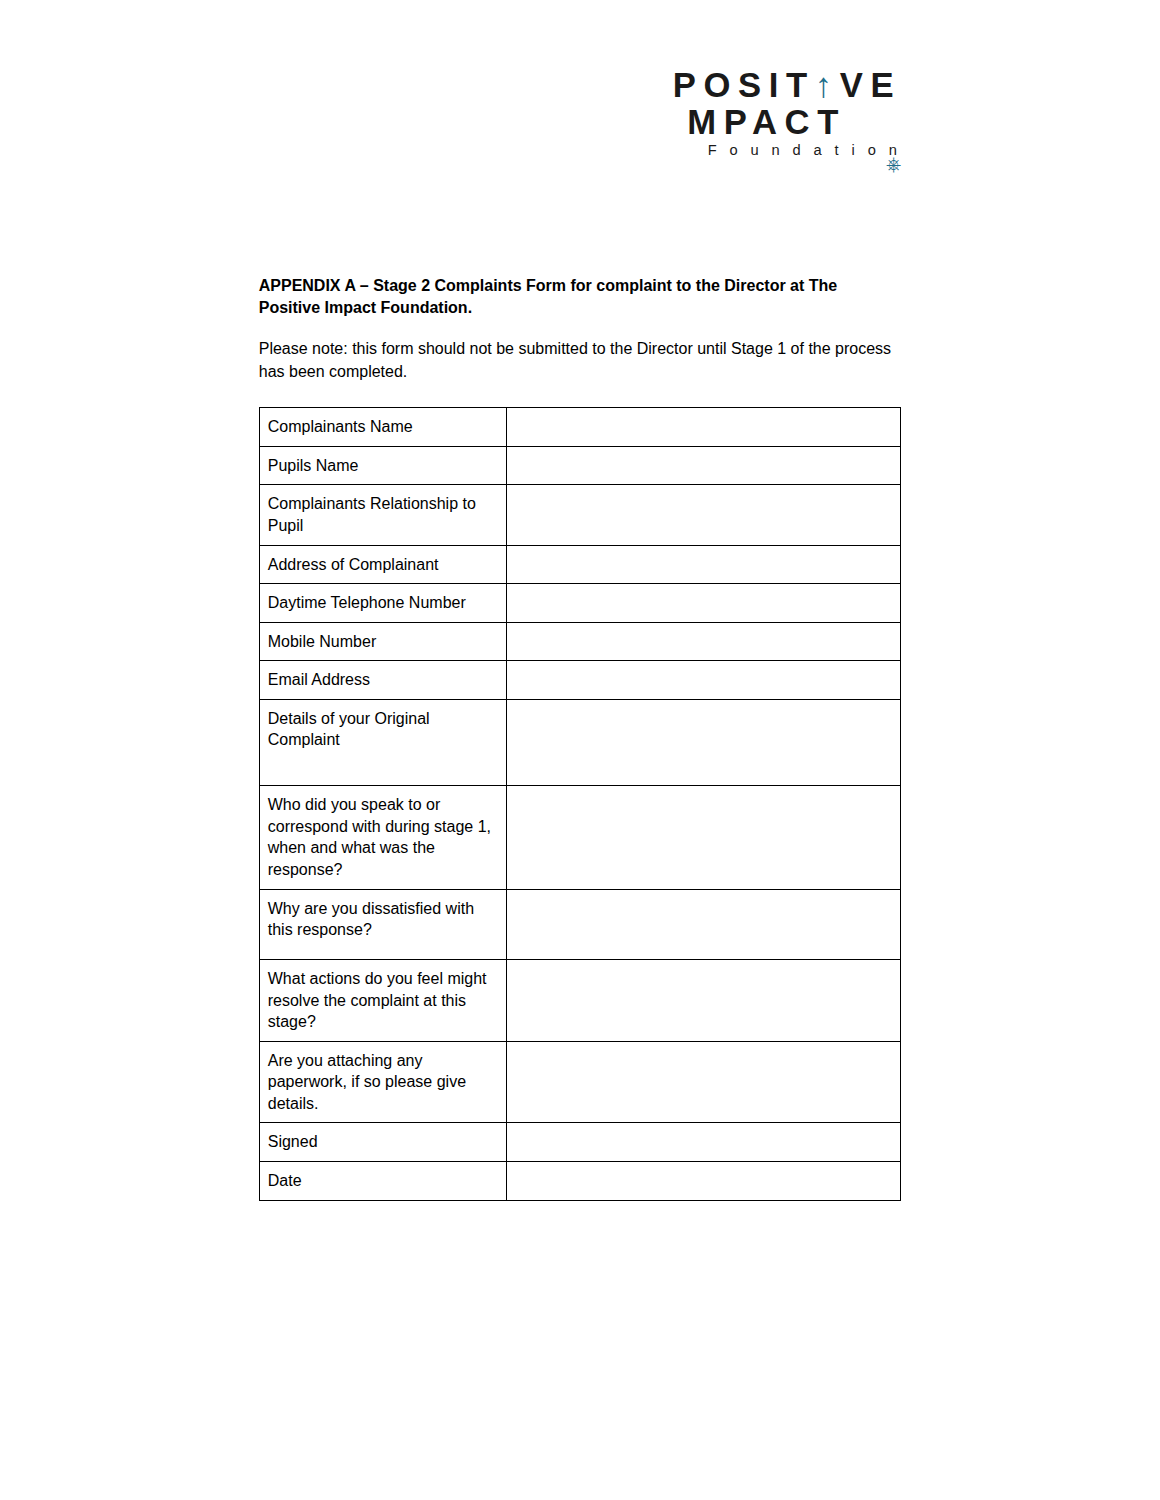POSIT↑VE
 MPACT
F o u n d a t i o n
⎈
APPENDIX A – Stage 2 Complaints Form for complaint to the Director at The Positive Impact Foundation.
Please note: this form should not be submitted to the Director until Stage 1 of the process has been completed.
| Complainants Name | |
| Pupils Name | |
| Complainants Relationship to Pupil | |
| Address of Complainant | |
| Daytime Telephone Number | |
| Mobile Number | |
| Email Address | |
| Details of your Original Complaint | |
| Who did you speak to or correspond with during stage 1, when and what was the response? | |
| Why are you dissatisfied with this response? | |
| What actions do you feel might resolve the complaint at this stage? | |
| Are you attaching any paperwork, if so please give details. | |
| Signed | |
| Date | |